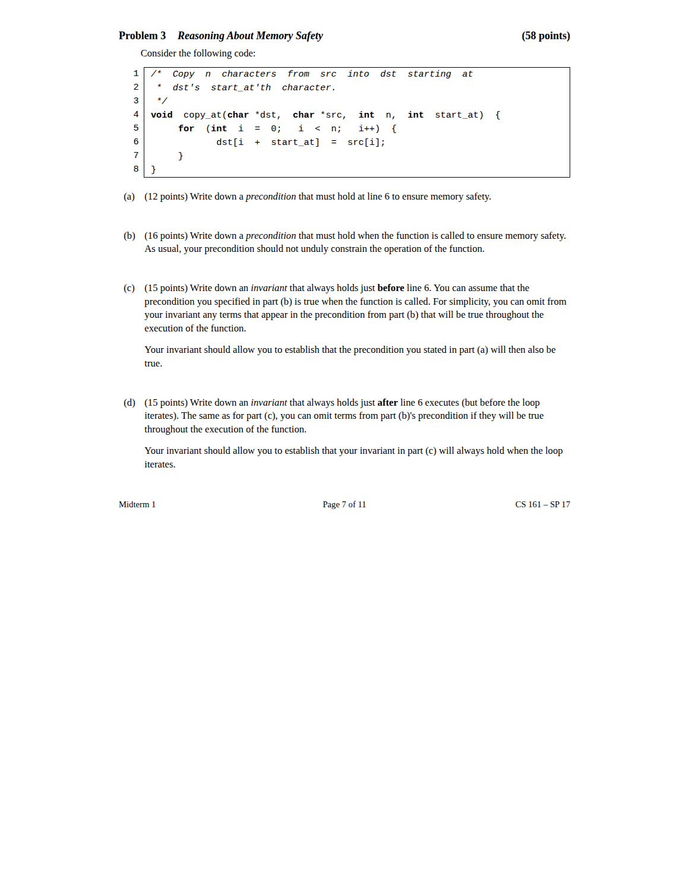Problem 3 Reasoning About Memory Safety (58 points)
Consider the following code:
1 2 3 4 5 6 7 8
/* Copy n characters from src into dst starting at * dst's start_at'th character. */ void copy_at(char *dst, char *src, int n, int start_at) { for (int i = 0; i < n; i++) { dst[i + start_at] = src[i]; } }
(a)
(12 points) Write down a precondition that must hold at line 6 to ensure memory safety.
(b)
(16 points) Write down a precondition that must hold when the function is called to ensure memory safety. As usual, your precondition should not unduly constrain the operation of the function.
(c)
(15 points) Write down an invariant that always holds just before line 6. You can assume that the precondition you specified in part (b) is true when the function is called. For simplicity, you can omit from your invariant any terms that appear in the precondition from part (b) that will be true throughout the execution of the function.
Your invariant should allow you to establish that the precondition you stated in part (a) will then also be true.
(d)
(15 points) Write down an invariant that always holds just after line 6 executes (but before the loop iterates). The same as for part (c), you can omit terms from part (b)'s precondition if they will be true throughout the execution of the function.
Your invariant should allow you to establish that your invariant in part (c) will always hold when the loop iterates.
Midterm 1
Page 7 of 11
CS 161 – SP 17